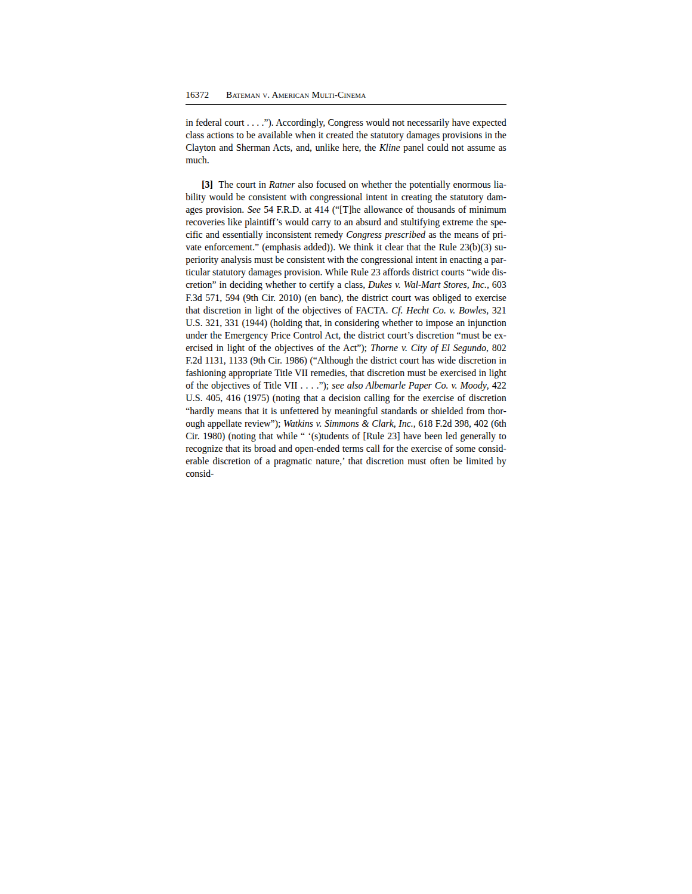16372 Bateman v. American Multi-Cinema
in federal court . . . .”). Accordingly, Congress would not necessarily have expected class actions to be available when it created the statutory damages provisions in the Clayton and Sherman Acts, and, unlike here, the Kline panel could not assume as much.
[3] The court in Ratner also focused on whether the potentially enormous liability would be consistent with congressional intent in creating the statutory damages provision. See 54 F.R.D. at 414 (“[T]he allowance of thousands of minimum recoveries like plaintiff’s would carry to an absurd and stultifying extreme the specific and essentially inconsistent remedy Congress prescribed as the means of private enforcement.” (emphasis added)). We think it clear that the Rule 23(b)(3) superiority analysis must be consistent with the congressional intent in enacting a particular statutory damages provision. While Rule 23 affords district courts “wide discretion” in deciding whether to certify a class, Dukes v. Wal-Mart Stores, Inc., 603 F.3d 571, 594 (9th Cir. 2010) (en banc), the district court was obliged to exercise that discretion in light of the objectives of FACTA. Cf. Hecht Co. v. Bowles, 321 U.S. 321, 331 (1944) (holding that, in considering whether to impose an injunction under the Emergency Price Control Act, the district court’s discretion “must be exercised in light of the objectives of the Act”); Thorne v. City of El Segundo, 802 F.2d 1131, 1133 (9th Cir. 1986) (“Although the district court has wide discretion in fashioning appropriate Title VII remedies, that discretion must be exercised in light of the objectives of Title VII . . . .”); see also Albemarle Paper Co. v. Moody, 422 U.S. 405, 416 (1975) (noting that a decision calling for the exercise of discretion “hardly means that it is unfettered by meaningful standards or shielded from thorough appellate review”); Watkins v. Simmons & Clark, Inc., 618 F.2d 398, 402 (6th Cir. 1980) (noting that while “ ‘(s)tudents of [Rule 23] have been led generally to recognize that its broad and open-ended terms call for the exercise of some considerable discretion of a pragmatic nature,’ that discretion must often be limited by consid-